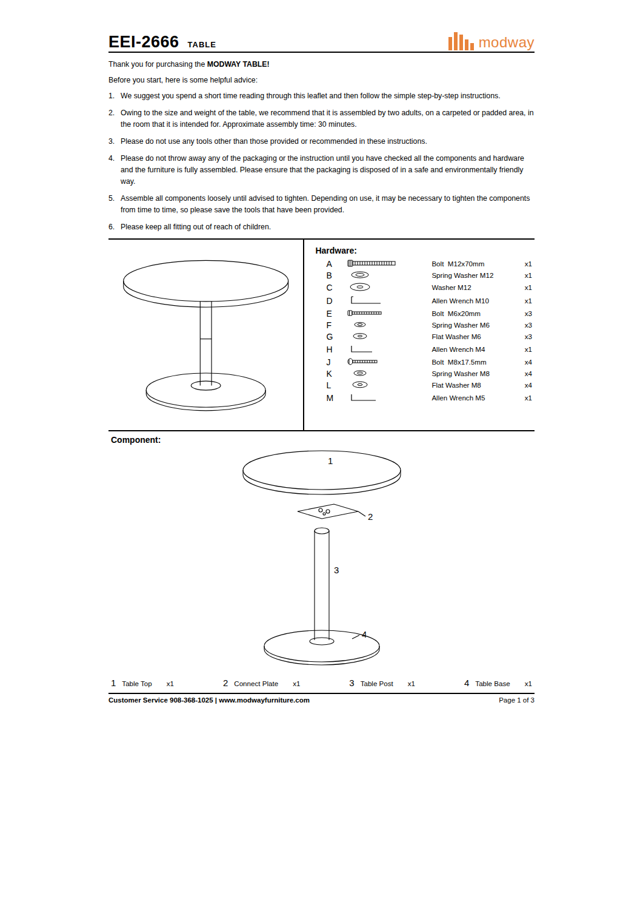EEI-2666 TABLE
modway
Thank you for purchasing the MODWAY TABLE!
Before you start, here is some helpful advice:
We suggest you spend a short time reading through this leaflet and then follow the simple step-by-step instructions.
Owing to the size and weight of the table, we recommend that it is assembled by two adults, on a carpeted or padded area, in the room that it is intended for. Approximate assembly time: 30 minutes.
Please do not use any tools other than those provided or recommended in these instructions.
Please do not throw away any of the packaging or the instruction until you have checked all the components and hardware and the furniture is fully assembled. Please ensure that the packaging is disposed of in a safe and environmentally friendly way.
Assemble all components loosely until advised to tighten. Depending on use, it may be necessary to tighten the components from time to time, so please save the tools that have been provided.
Please keep all fitting out of reach of children.
Hardware:
| A | | Bolt M12x70mm | x1 |
| B | | Spring Washer M12 | x1 |
| C | | Washer M12 | x1 |
| D | | Allen Wrench M10 | x1 |
| E | | Bolt M6x20mm | x3 |
| F | | Spring Washer M6 | x3 |
| G | | Flat Washer M6 | x3 |
| H | | Allen Wrench M4 | x1 |
| J | | Bolt M8x17.5mm | x4 |
| K | | Spring Washer M8 | x4 |
| L | | Flat Washer M8 | x4 |
| M | | Allen Wrench M5 | x1 |
Component:
1 2 3 4
1 Table Top x1
2 Connect Plate x1
3 Table Post x1
4 Table Base x1
Customer Service 908-368-1025 | www.modwayfurniture.com
Page 1 of 3